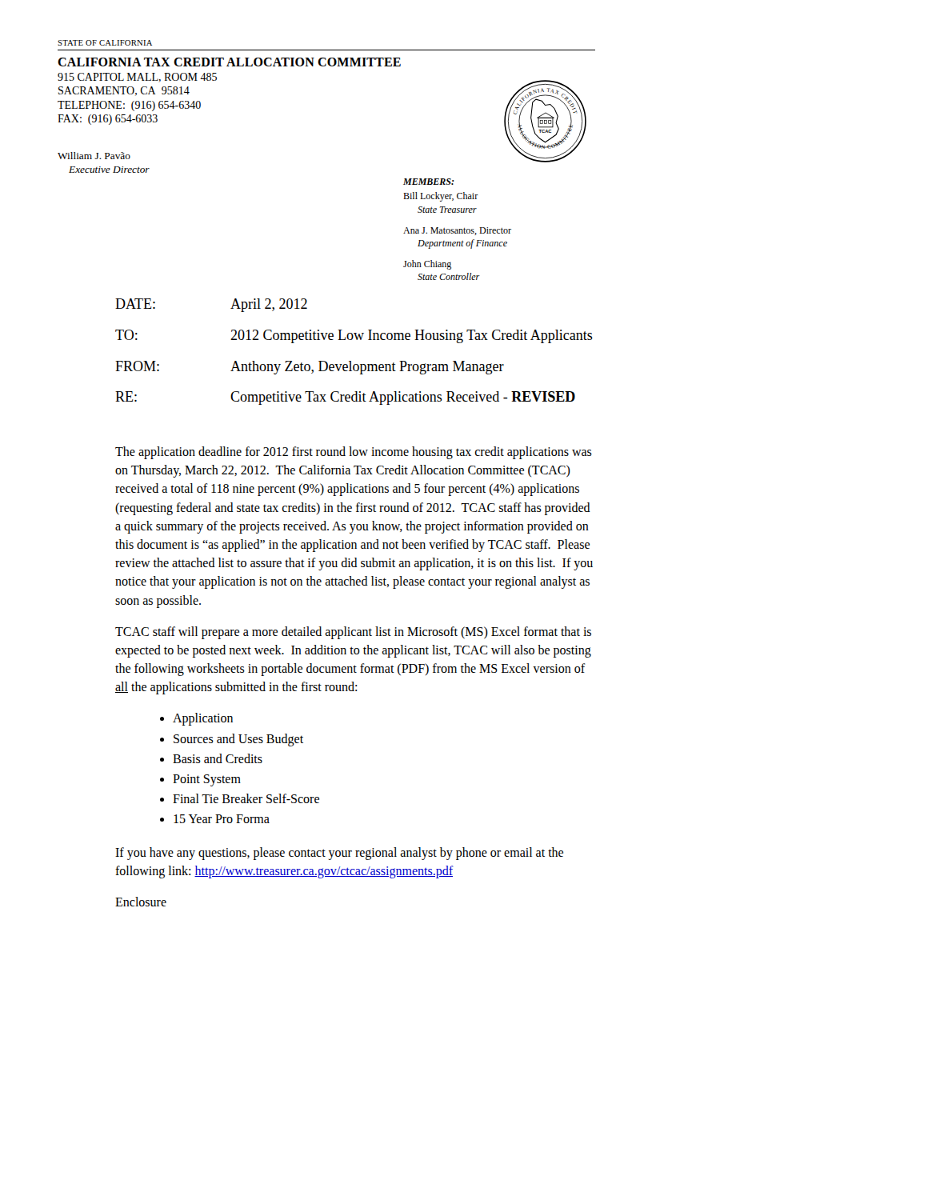State of California
CALIFORNIA TAX CREDIT ALLOCATION COMMITTEE
915 CAPITOL MALL, ROOM 485
SACRAMENTO, CA 95814
TELEPHONE: (916) 654-6340
FAX: (916) 654-6033
CALIFORNIA TAX CREDIT ALLOCATION COMMITTEE TCAC
William J. Pavão
Executive Director
MEMBERS:
Bill Lockyer, Chair
State Treasurer
Ana J. Matosantos, Director
Department of Finance
John Chiang
State Controller
| DATE: | April 2, 2012 |
| TO: | 2012 Competitive Low Income Housing Tax Credit Applicants |
| FROM: | Anthony Zeto, Development Program Manager |
| RE: | Competitive Tax Credit Applications Received - REVISED |
The application deadline for 2012 first round low income housing tax credit applications was on Thursday, March 22, 2012. The California Tax Credit Allocation Committee (TCAC) received a total of 118 nine percent (9%) applications and 5 four percent (4%) applications (requesting federal and state tax credits) in the first round of 2012. TCAC staff has provided a quick summary of the projects received. As you know, the project information provided on this document is “as applied” in the application and not been verified by TCAC staff. Please review the attached list to assure that if you did submit an application, it is on this list. If you notice that your application is not on the attached list, please contact your regional analyst as soon as possible.
TCAC staff will prepare a more detailed applicant list in Microsoft (MS) Excel format that is expected to be posted next week. In addition to the applicant list, TCAC will also be posting the following worksheets in portable document format (PDF) from the MS Excel version of all the applications submitted in the first round:
Application
Sources and Uses Budget
Basis and Credits
Point System
Final Tie Breaker Self-Score
15 Year Pro Forma
If you have any questions, please contact your regional analyst by phone or email at the following link: http://www.treasurer.ca.gov/ctcac/assignments.pdf
Enclosure